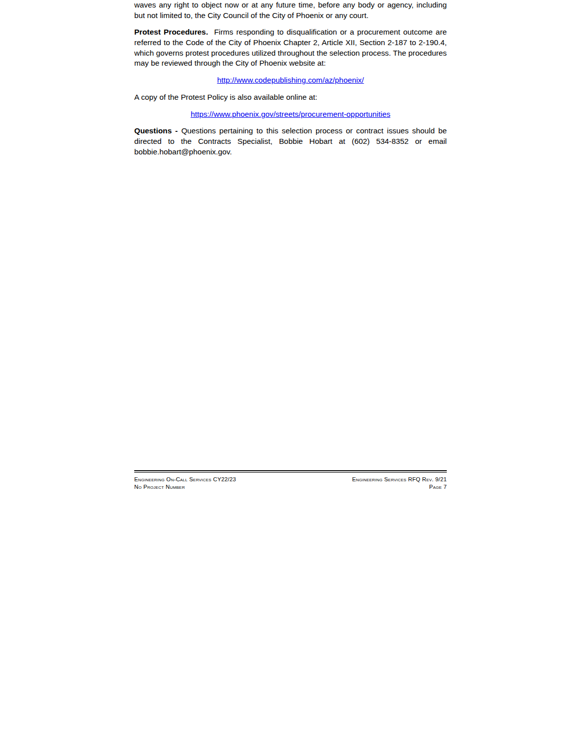waves any right to object now or at any future time, before any body or agency, including but not limited to, the City Council of the City of Phoenix or any court.
Protest Procedures. Firms responding to disqualification or a procurement outcome are referred to the Code of the City of Phoenix Chapter 2, Article XII, Section 2-187 to 2-190.4, which governs protest procedures utilized throughout the selection process. The procedures may be reviewed through the City of Phoenix website at:
http://www.codepublishing.com/az/phoenix/
A copy of the Protest Policy is also available online at:
https://www.phoenix.gov/streets/procurement-opportunities
Questions - Questions pertaining to this selection process or contract issues should be directed to the Contracts Specialist, Bobbie Hobart at (602) 534-8352 or email bobbie.hobart@phoenix.gov.
| Engineering On-Call Services CY22/23 | Engineering Services RFQ Rev. 9/21 |
| No Project Number | Page 7 |